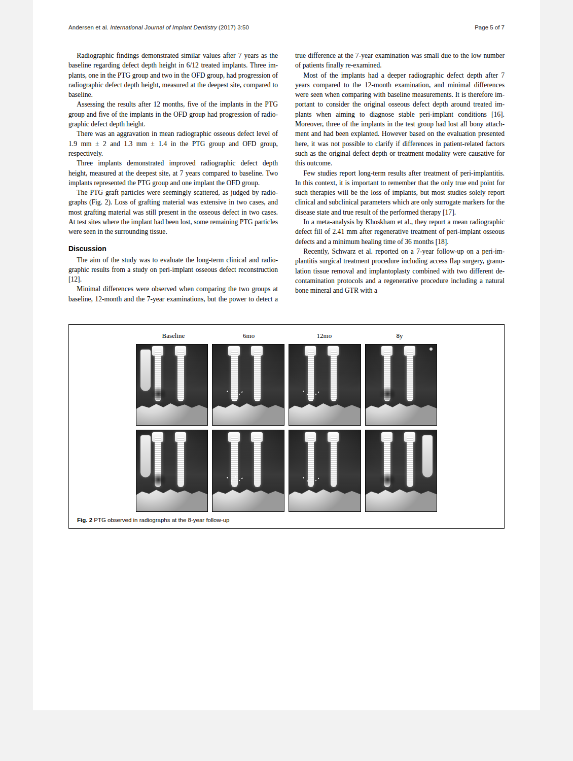Andersen et al. International Journal of Implant Dentistry (2017) 3:50
Page 5 of 7
Radiographic findings demonstrated similar values after 7 years as the baseline regarding defect depth height in 6/12 treated implants. Three implants, one in the PTG group and two in the OFD group, had progression of radiographic defect depth height, measured at the deepest site, compared to baseline.
Assessing the results after 12 months, five of the implants in the PTG group and five of the implants in the OFD group had progression of radiographic defect depth height.
There was an aggravation in mean radiographic osseous defect level of 1.9 mm ± 2 and 1.3 mm ± 1.4 in the PTG group and OFD group, respectively.
Three implants demonstrated improved radiographic defect depth height, measured at the deepest site, at 7 years compared to baseline. Two implants represented the PTG group and one implant the OFD group.
The PTG graft particles were seemingly scattered, as judged by radiographs (Fig. 2). Loss of grafting material was extensive in two cases, and most grafting material was still present in the osseous defect in two cases. At test sites where the implant had been lost, some remaining PTG particles were seen in the surrounding tissue.
Discussion
The aim of the study was to evaluate the long-term clinical and radiographic results from a study on peri-implant osseous defect reconstruction [12].
Minimal differences were observed when comparing the two groups at baseline, 12-month and the 7-year examinations, but the power to detect a true difference at the 7-year examination was small due to the low number of patients finally re-examined.
Most of the implants had a deeper radiographic defect depth after 7 years compared to the 12-month examination, and minimal differences were seen when comparing with baseline measurements. It is therefore important to consider the original osseous defect depth around treated implants when aiming to diagnose stable peri-implant conditions [16]. Moreover, three of the implants in the test group had lost all bony attachment and had been explanted. However based on the evaluation presented here, it was not possible to clarify if differences in patient-related factors such as the original defect depth or treatment modality were causative for this outcome.
Few studies report long-term results after treatment of peri-implantitis. In this context, it is important to remember that the only true end point for such therapies will be the loss of implants, but most studies solely report clinical and subclinical parameters which are only surrogate markers for the disease state and true result of the performed therapy [17].
In a meta-analysis by Khoskham et al., they report a mean radiographic defect fill of 2.41 mm after regenerative treatment of peri-implant osseous defects and a minimum healing time of 36 months [18].
Recently, Schwarz et al. reported on a 7-year follow-up on a peri-implantitis surgical treatment procedure including access flap surgery, granulation tissue removal and implantoplasty combined with two different decontamination protocols and a regenerative procedure including a natural bone mineral and GTR with a
Baseline
6mo
12mo
8y
Fig. 2 PTG observed in radiographs at the 8-year follow-up